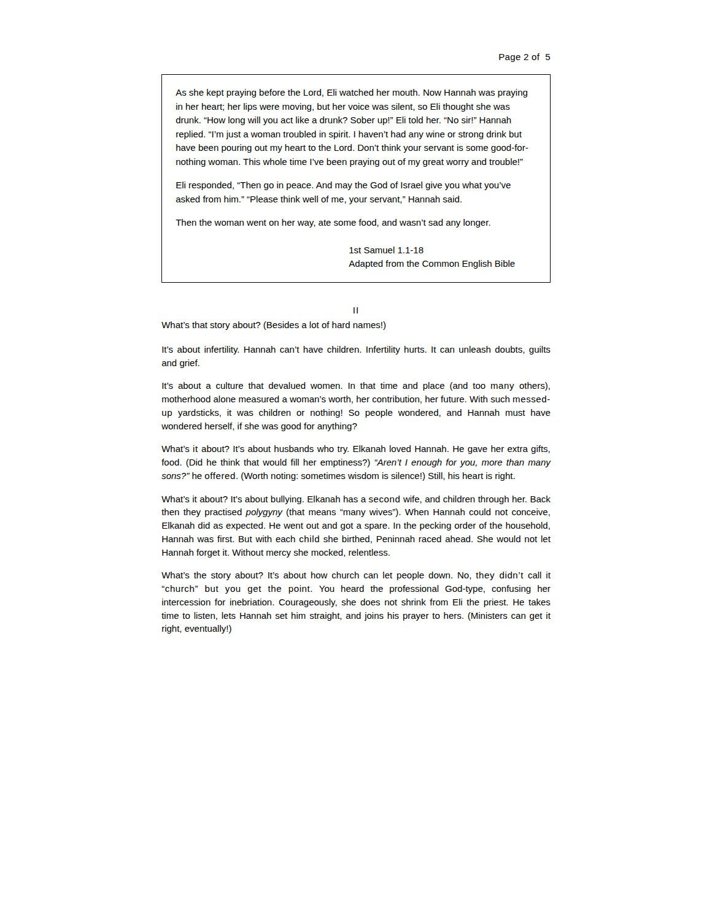Page 2 of 5
As she kept praying before the Lord, Eli watched her mouth. Now Hannah was praying in her heart; her lips were moving, but her voice was silent, so Eli thought she was drunk. “How long will you act like a drunk? Sober up!” Eli told her. “No sir!” Hannah replied. “I’m just a woman troubled in spirit. I haven’t had any wine or strong drink but have been pouring out my heart to the Lord. Don’t think your servant is some good-for-nothing woman. This whole time I’ve been praying out of my great worry and trouble!”
Eli responded, “Then go in peace. And may the God of Israel give you what you’ve asked from him.” “Please think well of me, your servant,” Hannah said.
Then the woman went on her way, ate some food, and wasn’t sad any longer.
1st Samuel 1.1-18 Adapted from the Common English Bible
II
What’s that story about? (Besides a lot of hard names!)
It’s about infertility. Hannah can’t have children. Infertility hurts. It can unleash doubts, guilts and grief.
It’s about a culture that devalued women. In that time and place (and too many others), motherhood alone measured a woman’s worth, her contribution, her future. With such messed-up yardsticks, it was children or nothing! So people wondered, and Hannah must have wondered herself, if she was good for anything?
What’s it about? It’s about husbands who try. Elkanah loved Hannah. He gave her extra gifts, food. (Did he think that would fill her emptiness?) “Aren’t I enough for you, more than many sons?” he offered. (Worth noting: sometimes wisdom is silence!) Still, his heart is right.
What’s it about? It’s about bullying. Elkanah has a second wife, and children through her. Back then they practised polygyny (that means “many wives”). When Hannah could not conceive, Elkanah did as expected. He went out and got a spare. In the pecking order of the household, Hannah was first. But with each child she birthed, Peninnah raced ahead. She would not let Hannah forget it. Without mercy she mocked, relentless.
What’s the story about? It’s about how church can let people down. No, they didn’t call it “church” but you get the point. You heard the professional God-type, confusing her intercession for inebriation. Courageously, she does not shrink from Eli the priest. He takes time to listen, lets Hannah set him straight, and joins his prayer to hers. (Ministers can get it right, eventually!)